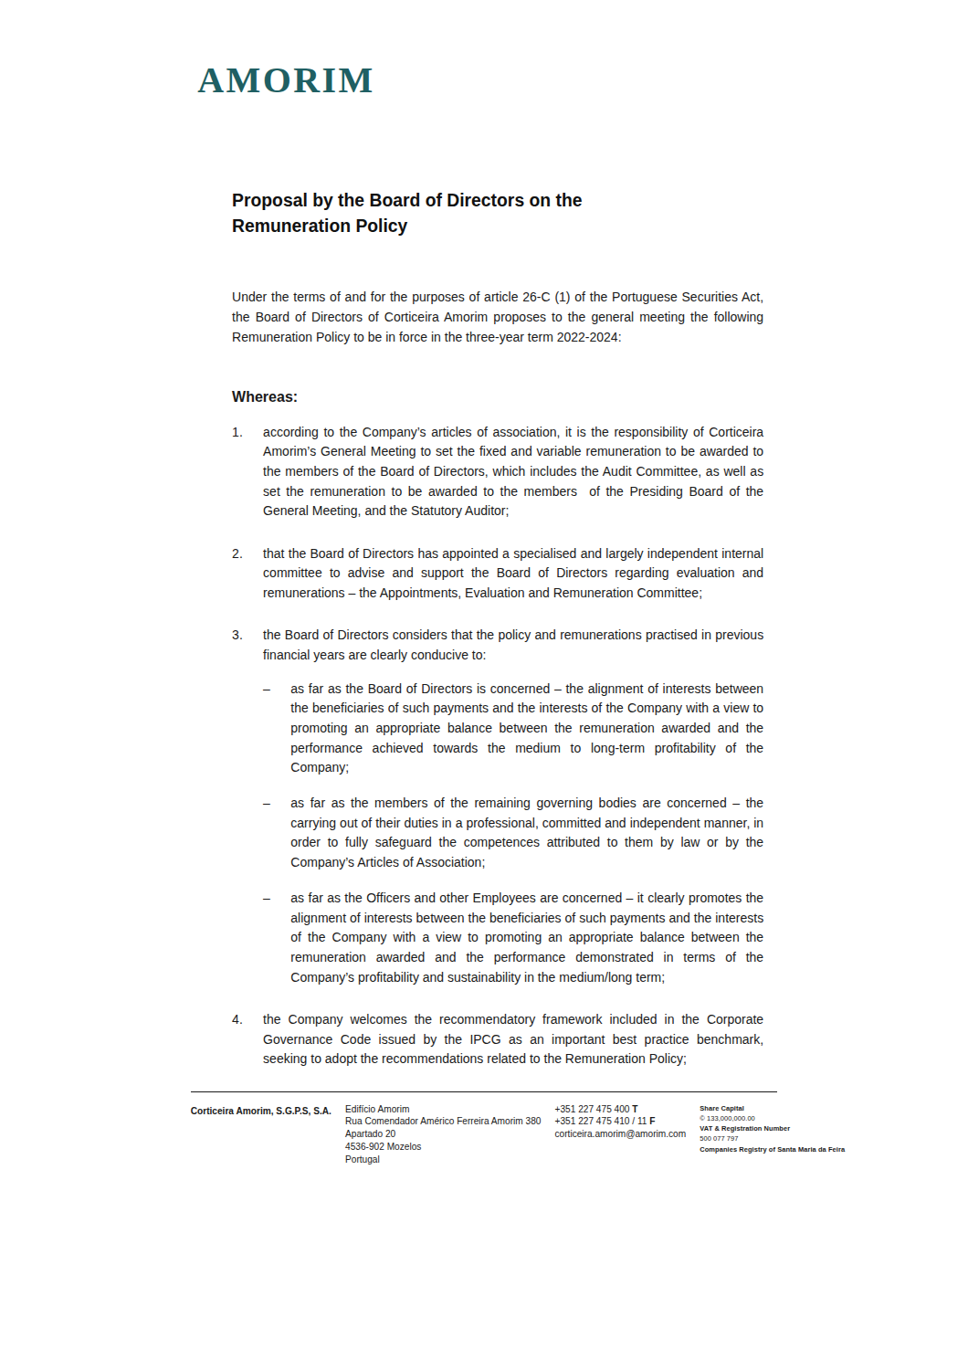AMORIM
Proposal by the Board of Directors on the
Remuneration Policy
Under the terms of and for the purposes of article 26-C (1) of the Portuguese Securities Act, the Board of Directors of Corticeira Amorim proposes to the general meeting the following Remuneration Policy to be in force in the three-year term 2022-2024:
Whereas:
according to the Company’s articles of association, it is the responsibility of Corticeira Amorim’s General Meeting to set the fixed and variable remuneration to be awarded to the members of the Board of Directors, which includes the Audit Committee, as well as set the remuneration to be awarded to the members of the Presiding Board of the General Meeting, and the Statutory Auditor;
that the Board of Directors has appointed a specialised and largely independent internal committee to advise and support the Board of Directors regarding evaluation and remunerations – the Appointments, Evaluation and Remuneration Committee;
the Board of Directors considers that the policy and remunerations practised in previous financial years are clearly conducive to:
as far as the Board of Directors is concerned – the alignment of interests between the beneficiaries of such payments and the interests of the Company with a view to promoting an appropriate balance between the remuneration awarded and the performance achieved towards the medium to long-term profitability of the Company;
as far as the members of the remaining governing bodies are concerned – the carrying out of their duties in a professional, committed and independent manner, in order to fully safeguard the competences attributed to them by law or by the Company’s Articles of Association;
as far as the Officers and other Employees are concerned – it clearly promotes the alignment of interests between the beneficiaries of such payments and the interests of the Company with a view to promoting an appropriate balance between the remuneration awarded and the performance demonstrated in terms of the Company’s profitability and sustainability in the medium/long term;
the Company welcomes the recommendatory framework included in the Corporate Governance Code issued by the IPCG as an important best practice benchmark, seeking to adopt the recommendations related to the Remuneration Policy;
Corticeira Amorim, S.G.P.S, S.A.
Edifício Amorim
Rua Comendador Américo Ferreira Amorim 380
Apartado 20
4536-902 Mozelos
Portugal
+351 227 475 400 T
+351 227 475 410 / 11 F
corticeira.amorim@amorim.com
Share Capital
© 133,000,000.00
VAT & Registration Number
500 077 797
Companies Registry of Santa Maria da Feira